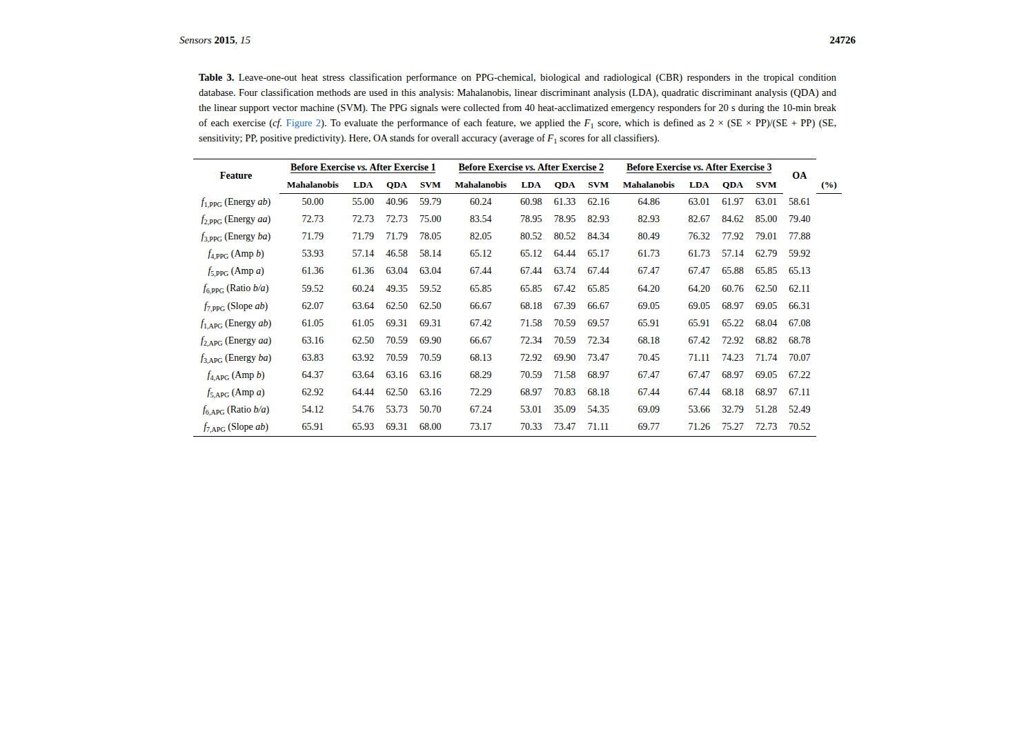Sensors 2015, 15
24726
Table 3. Leave-one-out heat stress classification performance on PPG-chemical, biological and radiological (CBR) responders in the tropical condition database. Four classification methods are used in this analysis: Mahalanobis, linear discriminant analysis (LDA), quadratic discriminant analysis (QDA) and the linear support vector machine (SVM). The PPG signals were collected from 40 heat-acclimatized emergency responders for 20 s during the 10-min break of each exercise (cf. Figure 2). To evaluate the performance of each feature, we applied the F1 score, which is defined as 2 × (SE × PP)/(SE + PP) (SE, sensitivity; PP, positive predictivity). Here, OA stands for overall accuracy (average of F1 scores for all classifiers).
| Feature | Before Exercise vs. After Exercise 1 | Before Exercise vs. After Exercise 2 | Before Exercise vs. After Exercise 3 | OA |
| --- | --- | --- | --- | --- |
| Mahalanobis | LDA | QDA | SVM | Mahalanobis | LDA | QDA | SVM | Mahalanobis | LDA | QDA | SVM | (%) |
| f 1,PPG (Energy ab ) | 50.00 | 55.00 | 40.96 | 59.79 | 60.24 | 60.98 | 61.33 | 62.16 | 64.86 | 63.01 | 61.97 | 63.01 | 58.61 |
| f 2,PPG (Energy aa ) | 72.73 | 72.73 | 72.73 | 75.00 | 83.54 | 78.95 | 78.95 | 82.93 | 82.93 | 82.67 | 84.62 | 85.00 | 79.40 |
| f 3,PPG (Energy ba ) | 71.79 | 71.79 | 71.79 | 78.05 | 82.05 | 80.52 | 80.52 | 84.34 | 80.49 | 76.32 | 77.92 | 79.01 | 77.88 |
| f 4,PPG (Amp b ) | 53.93 | 57.14 | 46.58 | 58.14 | 65.12 | 65.12 | 64.44 | 65.17 | 61.73 | 61.73 | 57.14 | 62.79 | 59.92 |
| f 5,PPG (Amp a ) | 61.36 | 61.36 | 63.04 | 63.04 | 67.44 | 67.44 | 63.74 | 67.44 | 67.47 | 67.47 | 65.88 | 65.85 | 65.13 |
| f 6,PPG (Ratio b/a ) | 59.52 | 60.24 | 49.35 | 59.52 | 65.85 | 65.85 | 67.42 | 65.85 | 64.20 | 64.20 | 60.76 | 62.50 | 62.11 |
| f 7,PPG (Slope ab ) | 62.07 | 63.64 | 62.50 | 62.50 | 66.67 | 68.18 | 67.39 | 66.67 | 69.05 | 69.05 | 68.97 | 69.05 | 66.31 |
| f 1,APG (Energy ab ) | 61.05 | 61.05 | 69.31 | 69.31 | 67.42 | 71.58 | 70.59 | 69.57 | 65.91 | 65.91 | 65.22 | 68.04 | 67.08 |
| f 2,APG (Energy aa ) | 63.16 | 62.50 | 70.59 | 69.90 | 66.67 | 72.34 | 70.59 | 72.34 | 68.18 | 67.42 | 72.92 | 68.82 | 68.78 |
| f 3,APG (Energy ba ) | 63.83 | 63.92 | 70.59 | 70.59 | 68.13 | 72.92 | 69.90 | 73.47 | 70.45 | 71.11 | 74.23 | 71.74 | 70.07 |
| f 4,APG (Amp b ) | 64.37 | 63.64 | 63.16 | 63.16 | 68.29 | 70.59 | 71.58 | 68.97 | 67.47 | 67.47 | 68.97 | 69.05 | 67.22 |
| f 5,APG (Amp a ) | 62.92 | 64.44 | 62.50 | 63.16 | 72.29 | 68.97 | 70.83 | 68.18 | 67.44 | 67.44 | 68.18 | 68.97 | 67.11 |
| f 6,APG (Ratio b/a ) | 54.12 | 54.76 | 53.73 | 50.70 | 67.24 | 53.01 | 35.09 | 54.35 | 69.09 | 53.66 | 32.79 | 51.28 | 52.49 |
| f 7,APG (Slope ab ) | 65.91 | 65.93 | 69.31 | 68.00 | 73.17 | 70.33 | 73.47 | 71.11 | 69.77 | 71.26 | 75.27 | 72.73 | 70.52 |